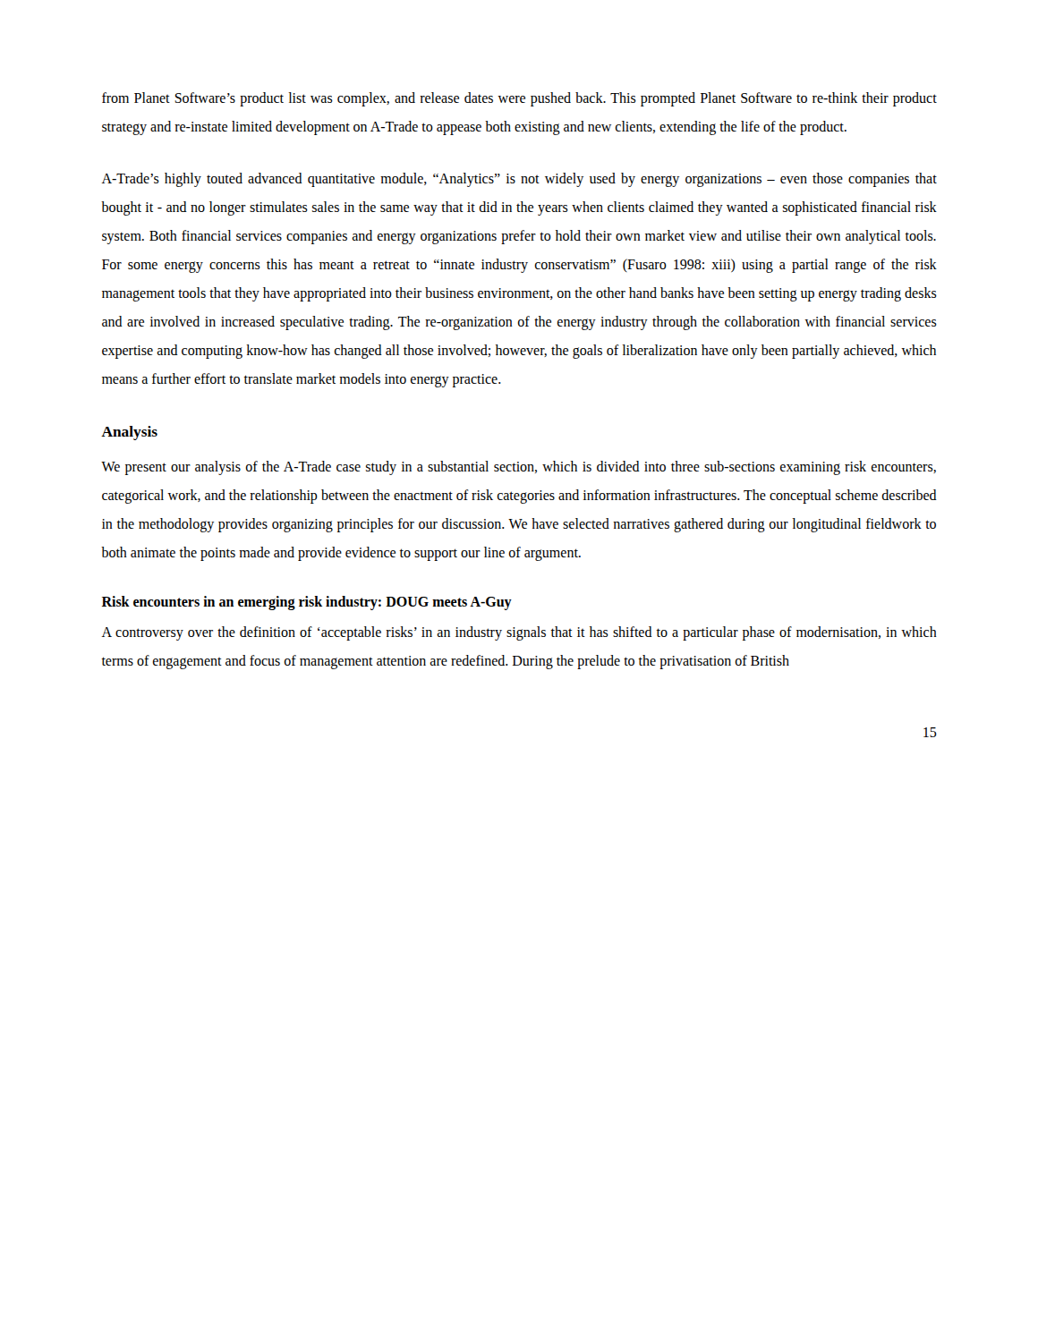from Planet Software’s product list was complex, and release dates were pushed back. This prompted Planet Software to re-think their product strategy and re-instate limited development on A-Trade to appease both existing and new clients, extending the life of the product.
A-Trade’s highly touted advanced quantitative module, “Analytics” is not widely used by energy organizations – even those companies that bought it - and no longer stimulates sales in the same way that it did in the years when clients claimed they wanted a sophisticated financial risk system. Both financial services companies and energy organizations prefer to hold their own market view and utilise their own analytical tools. For some energy concerns this has meant a retreat to “innate industry conservatism” (Fusaro 1998: xiii) using a partial range of the risk management tools that they have appropriated into their business environment, on the other hand banks have been setting up energy trading desks and are involved in increased speculative trading. The re-organization of the energy industry through the collaboration with financial services expertise and computing know-how has changed all those involved; however, the goals of liberalization have only been partially achieved, which means a further effort to translate market models into energy practice.
Analysis
We present our analysis of the A-Trade case study in a substantial section, which is divided into three sub-sections examining risk encounters, categorical work, and the relationship between the enactment of risk categories and information infrastructures. The conceptual scheme described in the methodology provides organizing principles for our discussion. We have selected narratives gathered during our longitudinal fieldwork to both animate the points made and provide evidence to support our line of argument.
Risk encounters in an emerging risk industry: DOUG meets A-Guy
A controversy over the definition of ‘acceptable risks’ in an industry signals that it has shifted to a particular phase of modernisation, in which terms of engagement and focus of management attention are redefined. During the prelude to the privatisation of British
15